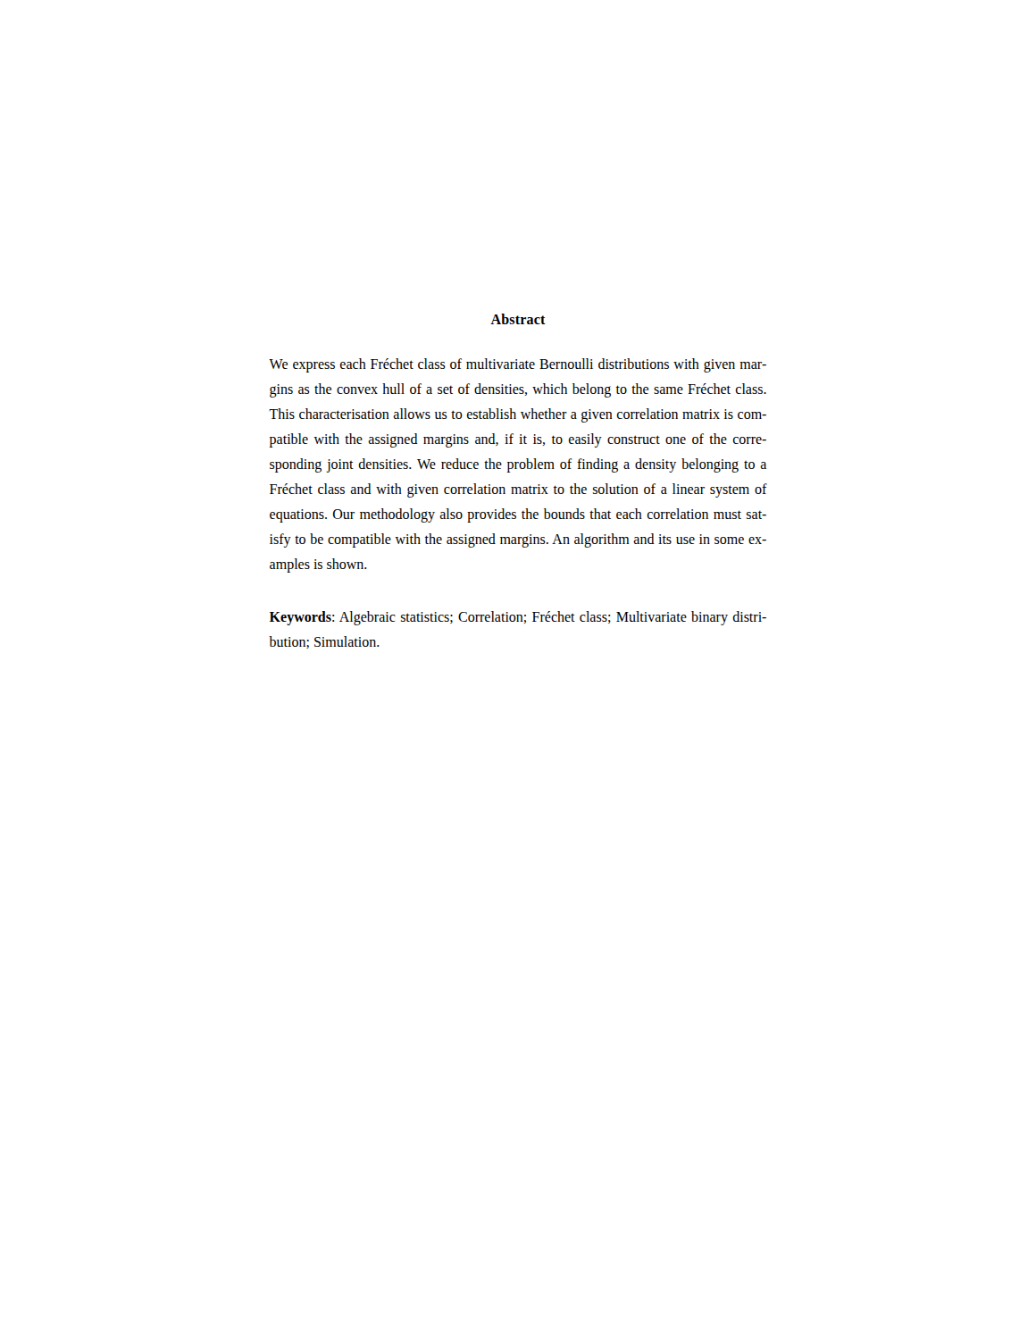Abstract
We express each Fréchet class of multivariate Bernoulli distributions with given margins as the convex hull of a set of densities, which belong to the same Fréchet class. This characterisation allows us to establish whether a given correlation matrix is compatible with the assigned margins and, if it is, to easily construct one of the corresponding joint densities. We reduce the problem of finding a density belonging to a Fréchet class and with given correlation matrix to the solution of a linear system of equations. Our methodology also provides the bounds that each correlation must satisfy to be compatible with the assigned margins. An algorithm and its use in some examples is shown.
Keywords: Algebraic statistics; Correlation; Fréchet class; Multivariate binary distri­bution; Simulation.